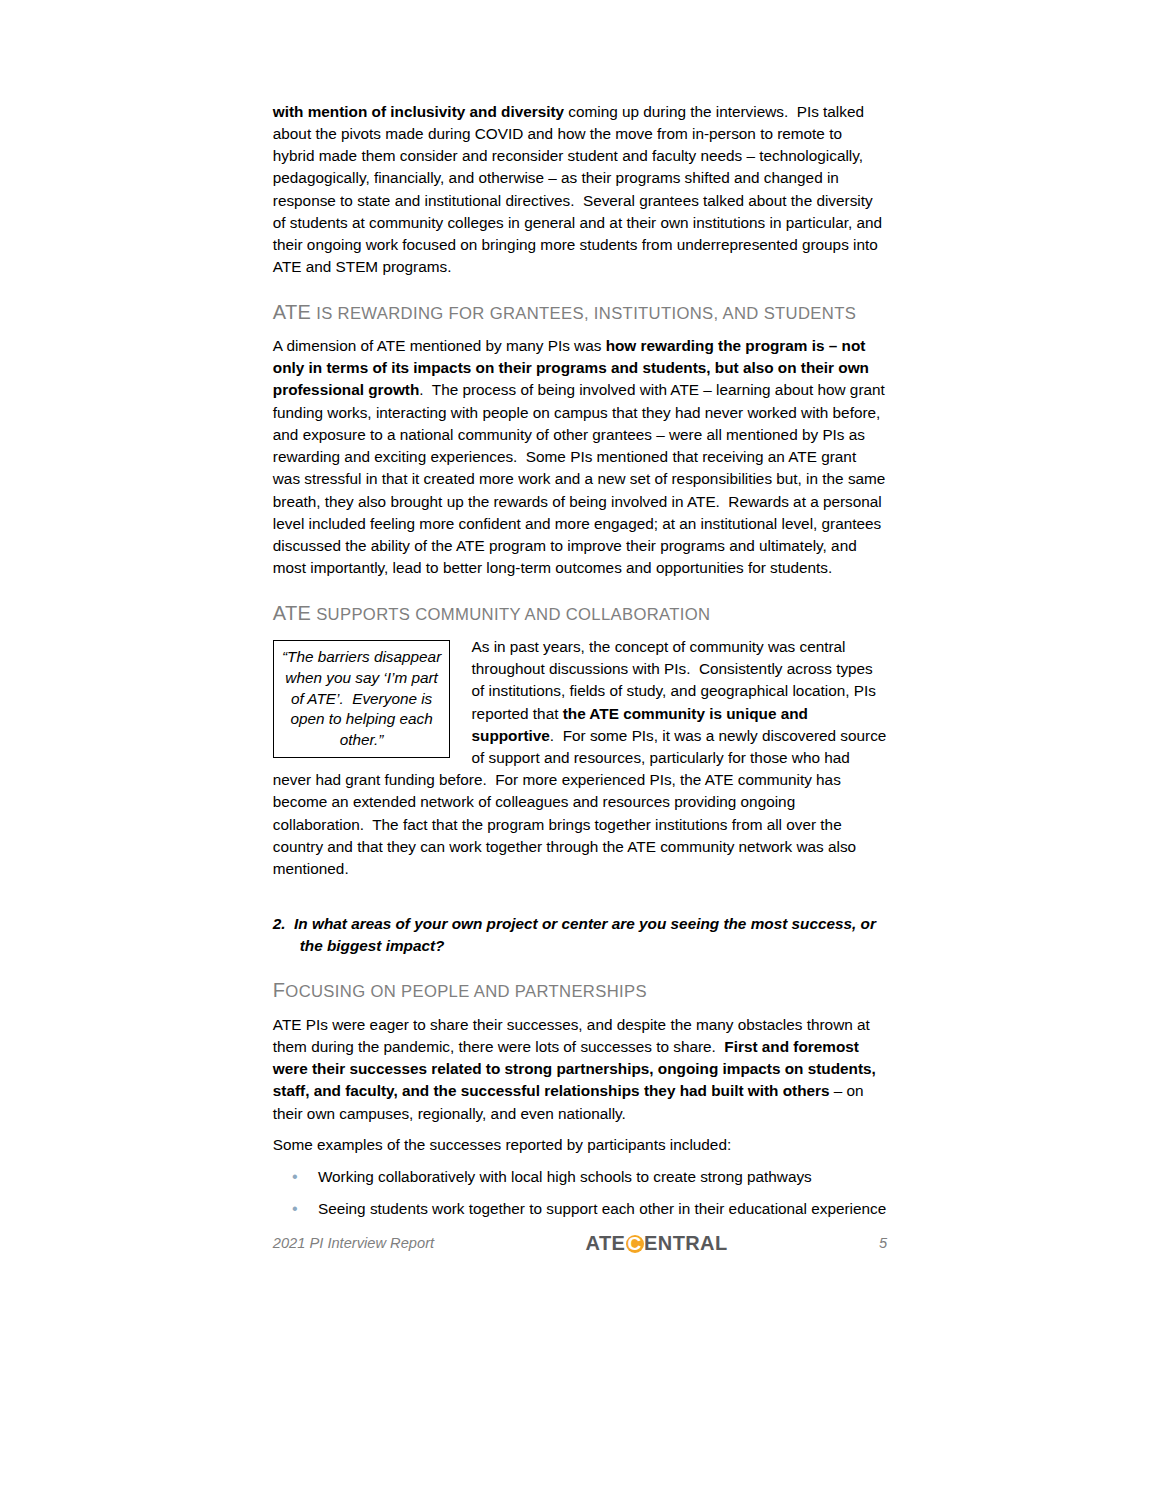with mention of inclusivity and diversity coming up during the interviews. PIs talked about the pivots made during COVID and how the move from in-person to remote to hybrid made them consider and reconsider student and faculty needs – technologically, pedagogically, financially, and otherwise – as their programs shifted and changed in response to state and institutional directives. Several grantees talked about the diversity of students at community colleges in general and at their own institutions in particular, and their ongoing work focused on bringing more students from underrepresented groups into ATE and STEM programs.
ATE is rewarding for grantees, institutions, and students
A dimension of ATE mentioned by many PIs was how rewarding the program is – not only in terms of its impacts on their programs and students, but also on their own professional growth. The process of being involved with ATE – learning about how grant funding works, interacting with people on campus that they had never worked with before, and exposure to a national community of other grantees – were all mentioned by PIs as rewarding and exciting experiences. Some PIs mentioned that receiving an ATE grant was stressful in that it created more work and a new set of responsibilities but, in the same breath, they also brought up the rewards of being involved in ATE. Rewards at a personal level included feeling more confident and more engaged; at an institutional level, grantees discussed the ability of the ATE program to improve their programs and ultimately, and most importantly, lead to better long-term outcomes and opportunities for students.
ATE supports community and collaboration
“The barriers disappear when you say ‘I’m part of ATE’. Everyone is open to helping each other.”
As in past years, the concept of community was central throughout discussions with PIs. Consistently across types of institutions, fields of study, and geographical location, PIs reported that the ATE community is unique and supportive. For some PIs, it was a newly discovered source of support and resources, particularly for those who had never had grant funding before. For more experienced PIs, the ATE community has become an extended network of colleagues and resources providing ongoing collaboration. The fact that the program brings together institutions from all over the country and that they can work together through the ATE community network was also mentioned.
2. In what areas of your own project or center are you seeing the most success, or the biggest impact?
Focusing on people and partnerships
ATE PIs were eager to share their successes, and despite the many obstacles thrown at them during the pandemic, there were lots of successes to share. First and foremost were their successes related to strong partnerships, ongoing impacts on students, staff, and faculty, and the successful relationships they had built with others – on their own campuses, regionally, and even nationally.
Some examples of the successes reported by participants included:
Working collaboratively with local high schools to create strong pathways
Seeing students work together to support each other in their educational experience
2021 PI Interview Report ATE CENTRAL 5